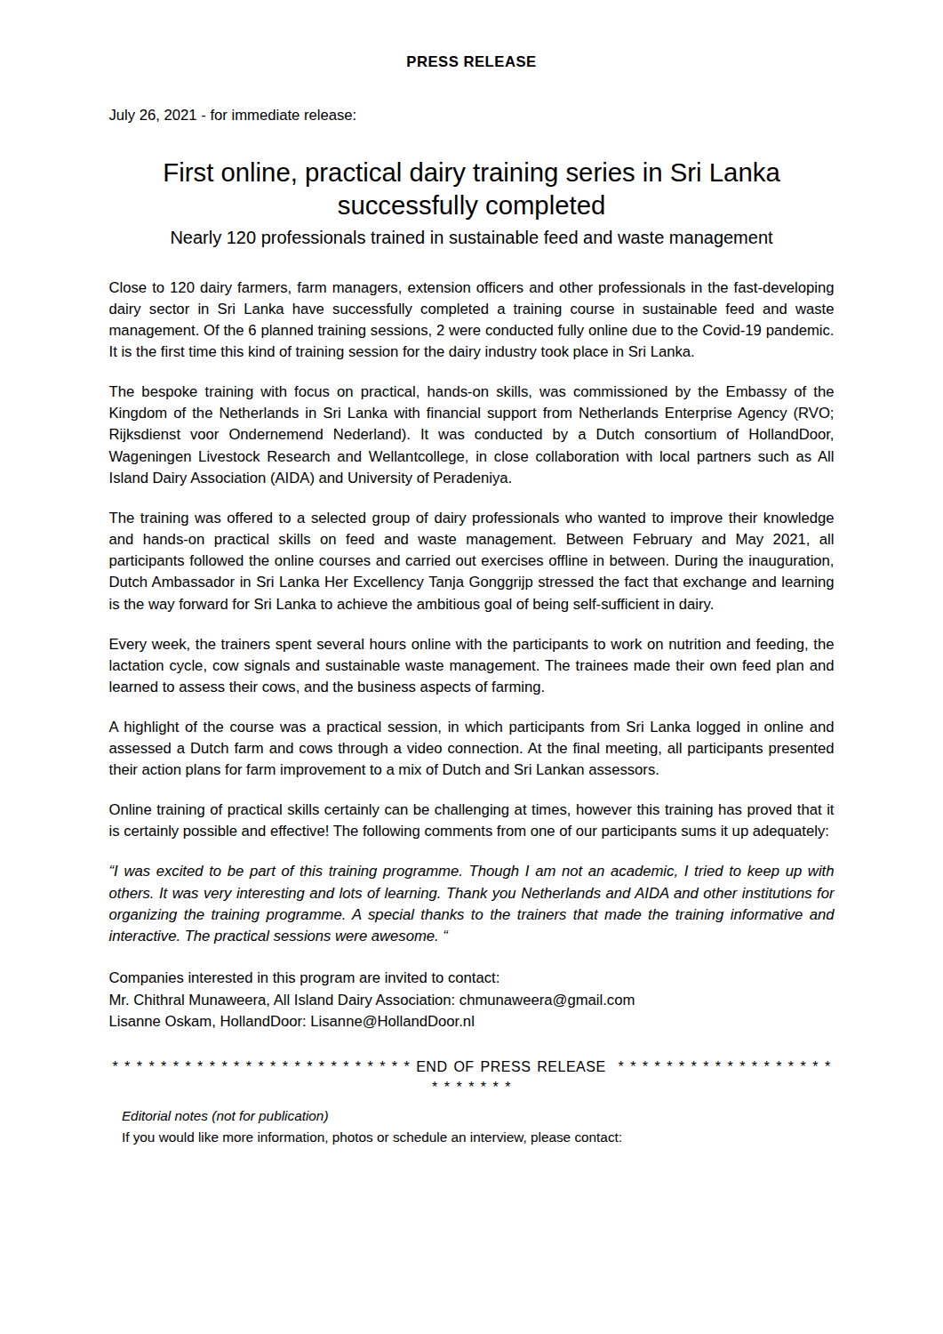PRESS RELEASE
July 26, 2021 - for immediate release:
First online, practical dairy training series in Sri Lanka successfully completed
Nearly 120 professionals trained in sustainable feed and waste management
Close to 120 dairy farmers, farm managers, extension officers and other professionals in the fast-developing dairy sector in Sri Lanka have successfully completed a training course in sustainable feed and waste management. Of the 6 planned training sessions, 2 were conducted fully online due to the Covid-19 pandemic. It is the first time this kind of training session for the dairy industry took place in Sri Lanka.
The bespoke training with focus on practical, hands-on skills, was commissioned by the Embassy of the Kingdom of the Netherlands in Sri Lanka with financial support from Netherlands Enterprise Agency (RVO; Rijksdienst voor Ondernemend Nederland). It was conducted by a Dutch consortium of HollandDoor, Wageningen Livestock Research and Wellantcollege, in close collaboration with local partners such as All Island Dairy Association (AIDA) and University of Peradeniya.
The training was offered to a selected group of dairy professionals who wanted to improve their knowledge and hands-on practical skills on feed and waste management. Between February and May 2021, all participants followed the online courses and carried out exercises offline in between. During the inauguration, Dutch Ambassador in Sri Lanka Her Excellency Tanja Gonggrijp stressed the fact that exchange and learning is the way forward for Sri Lanka to achieve the ambitious goal of being self-sufficient in dairy.
Every week, the trainers spent several hours online with the participants to work on nutrition and feeding, the lactation cycle, cow signals and sustainable waste management. The trainees made their own feed plan and learned to assess their cows, and the business aspects of farming.
A highlight of the course was a practical session, in which participants from Sri Lanka logged in online and assessed a Dutch farm and cows through a video connection. At the final meeting, all participants presented their action plans for farm improvement to a mix of Dutch and Sri Lankan assessors.
Online training of practical skills certainly can be challenging at times, however this training has proved that it is certainly possible and effective! The following comments from one of our participants sums it up adequately:
“I was excited to be part of this training programme. Though I am not an academic, I tried to keep up with others. It was very interesting and lots of learning. Thank you Netherlands and AIDA and other institutions for organizing the training programme. A special thanks to the trainers that made the training informative and interactive. The practical sessions were awesome. “
Companies interested in this program are invited to contact:
Mr. Chithral Munaweera, All Island Dairy Association: chmunaweera@gmail.com
Lisanne Oskam, HollandDoor: Lisanne@HollandDoor.nl
* * * * * * * * * * * * * * * * * * * * * * * * * END OF PRESS RELEASE * * * * * * * * * * * * * * * * * * * * * * * * *
Editorial notes (not for publication)
If you would like more information, photos or schedule an interview, please contact: